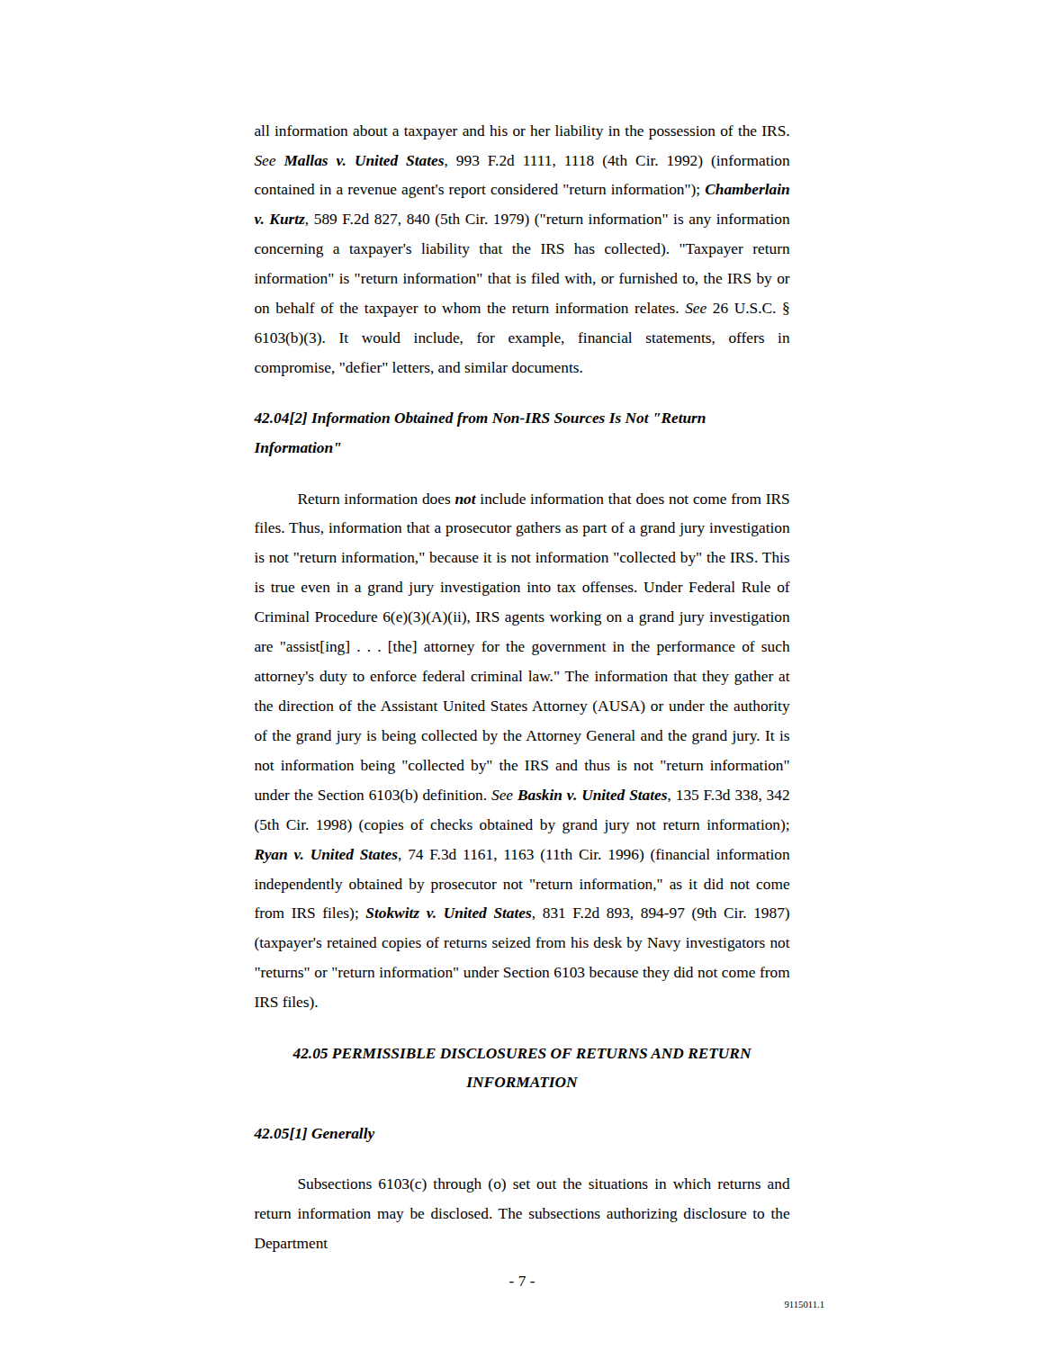all information about a taxpayer and his or her liability in the possession of the IRS. See Mallas v. United States, 993 F.2d 1111, 1118 (4th Cir. 1992) (information contained in a revenue agent's report considered "return information"); Chamberlain v. Kurtz, 589 F.2d 827, 840 (5th Cir. 1979) ("return information" is any information concerning a taxpayer's liability that the IRS has collected). "Taxpayer return information" is "return information" that is filed with, or furnished to, the IRS by or on behalf of the taxpayer to whom the return information relates. See 26 U.S.C. § 6103(b)(3). It would include, for example, financial statements, offers in compromise, "defier" letters, and similar documents.
42.04[2] Information Obtained from Non-IRS Sources Is Not "Return Information"
Return information does not include information that does not come from IRS files. Thus, information that a prosecutor gathers as part of a grand jury investigation is not "return information," because it is not information "collected by" the IRS. This is true even in a grand jury investigation into tax offenses. Under Federal Rule of Criminal Procedure 6(e)(3)(A)(ii), IRS agents working on a grand jury investigation are "assist[ing] . . . [the] attorney for the government in the performance of such attorney's duty to enforce federal criminal law." The information that they gather at the direction of the Assistant United States Attorney (AUSA) or under the authority of the grand jury is being collected by the Attorney General and the grand jury. It is not information being "collected by" the IRS and thus is not "return information" under the Section 6103(b) definition. See Baskin v. United States, 135 F.3d 338, 342 (5th Cir. 1998) (copies of checks obtained by grand jury not return information); Ryan v. United States, 74 F.3d 1161, 1163 (11th Cir. 1996) (financial information independently obtained by prosecutor not "return information," as it did not come from IRS files); Stokwitz v. United States, 831 F.2d 893, 894-97 (9th Cir. 1987) (taxpayer's retained copies of returns seized from his desk by Navy investigators not "returns" or "return information" under Section 6103 because they did not come from IRS files).
42.05 PERMISSIBLE DISCLOSURES OF RETURNS AND RETURN
INFORMATION
42.05[1] Generally
Subsections 6103(c) through (o) set out the situations in which returns and return information may be disclosed. The subsections authorizing disclosure to the Department
- 7 -
9115011.1